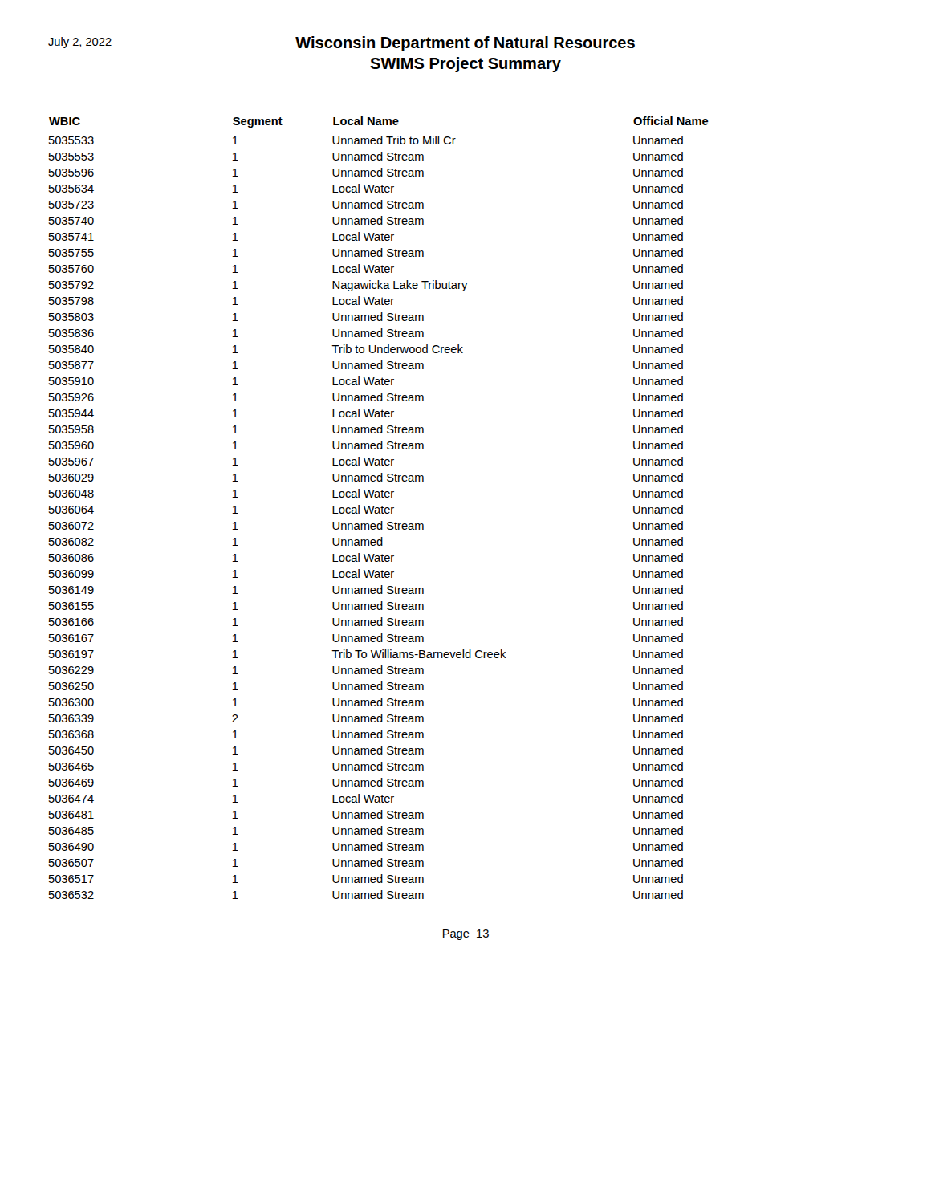July 2, 2022
Wisconsin Department of Natural Resources
SWIMS Project Summary
| WBIC | Segment | Local Name | Official Name |
| --- | --- | --- | --- |
| 5035533 | 1 | Unnamed Trib to Mill Cr | Unnamed |
| 5035553 | 1 | Unnamed Stream | Unnamed |
| 5035596 | 1 | Unnamed Stream | Unnamed |
| 5035634 | 1 | Local Water | Unnamed |
| 5035723 | 1 | Unnamed Stream | Unnamed |
| 5035740 | 1 | Unnamed Stream | Unnamed |
| 5035741 | 1 | Local Water | Unnamed |
| 5035755 | 1 | Unnamed Stream | Unnamed |
| 5035760 | 1 | Local Water | Unnamed |
| 5035792 | 1 | Nagawicka Lake Tributary | Unnamed |
| 5035798 | 1 | Local Water | Unnamed |
| 5035803 | 1 | Unnamed Stream | Unnamed |
| 5035836 | 1 | Unnamed Stream | Unnamed |
| 5035840 | 1 | Trib to Underwood Creek | Unnamed |
| 5035877 | 1 | Unnamed Stream | Unnamed |
| 5035910 | 1 | Local Water | Unnamed |
| 5035926 | 1 | Unnamed Stream | Unnamed |
| 5035944 | 1 | Local Water | Unnamed |
| 5035958 | 1 | Unnamed Stream | Unnamed |
| 5035960 | 1 | Unnamed Stream | Unnamed |
| 5035967 | 1 | Local Water | Unnamed |
| 5036029 | 1 | Unnamed Stream | Unnamed |
| 5036048 | 1 | Local Water | Unnamed |
| 5036064 | 1 | Local Water | Unnamed |
| 5036072 | 1 | Unnamed Stream | Unnamed |
| 5036082 | 1 | Unnamed | Unnamed |
| 5036086 | 1 | Local Water | Unnamed |
| 5036099 | 1 | Local Water | Unnamed |
| 5036149 | 1 | Unnamed Stream | Unnamed |
| 5036155 | 1 | Unnamed Stream | Unnamed |
| 5036166 | 1 | Unnamed Stream | Unnamed |
| 5036167 | 1 | Unnamed Stream | Unnamed |
| 5036197 | 1 | Trib To Williams-Barneveld Creek | Unnamed |
| 5036229 | 1 | Unnamed Stream | Unnamed |
| 5036250 | 1 | Unnamed Stream | Unnamed |
| 5036300 | 1 | Unnamed Stream | Unnamed |
| 5036339 | 2 | Unnamed Stream | Unnamed |
| 5036368 | 1 | Unnamed Stream | Unnamed |
| 5036450 | 1 | Unnamed Stream | Unnamed |
| 5036465 | 1 | Unnamed Stream | Unnamed |
| 5036469 | 1 | Unnamed Stream | Unnamed |
| 5036474 | 1 | Local Water | Unnamed |
| 5036481 | 1 | Unnamed Stream | Unnamed |
| 5036485 | 1 | Unnamed Stream | Unnamed |
| 5036490 | 1 | Unnamed Stream | Unnamed |
| 5036507 | 1 | Unnamed Stream | Unnamed |
| 5036517 | 1 | Unnamed Stream | Unnamed |
| 5036532 | 1 | Unnamed Stream | Unnamed |
Page 13